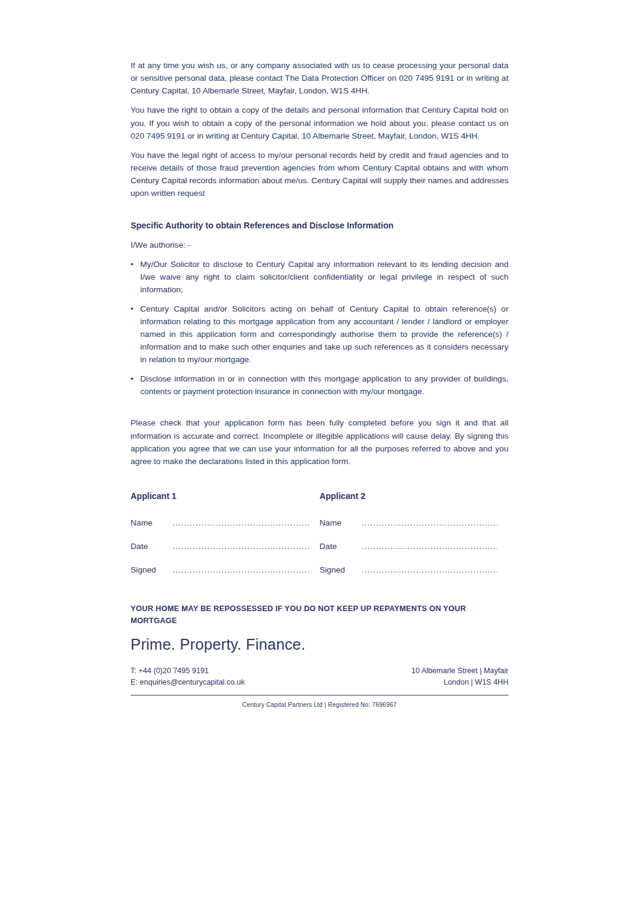If at any time you wish us, or any company associated with us to cease processing your personal data or sensitive personal data, please contact The Data Protection Officer on 020 7495 9191 or in writing at Century Capital, 10 Albemarle Street, Mayfair, London, W1S 4HH.
You have the right to obtain a copy of the details and personal information that Century Capital hold on you. If you wish to obtain a copy of the personal information we hold about you, please contact us on 020 7495 9191 or in writing at Century Capital, 10 Albemarle Street, Mayfair, London, W1S 4HH.
You have the legal right of access to my/our personal records held by credit and fraud agencies and to receive details of those fraud prevention agencies from whom Century Capital obtains and with whom Century Capital records information about me/us. Century Capital will supply their names and addresses upon written request
Specific Authority to obtain References and Disclose Information
I/We authorise: -
My/Our Solicitor to disclose to Century Capital any information relevant to its lending decision and I/we waive any right to claim solicitor/client confidentiality or legal privilege in respect of such information;
Century Capital and/or Solicitors acting on behalf of Century Capital to obtain reference(s) or information relating to this mortgage application from any accountant / lender / landlord or employer named in this application form and correspondingly authorise them to provide the reference(s) / information and to make such other enquiries and take up such references as it considers necessary in relation to my/our mortgage.
Disclose information in or in connection with this mortgage application to any provider of buildings, contents or payment protection insurance in connection with my/our mortgage.
Please check that your application form has been fully completed before you sign it and that all information is accurate and correct. Incomplete or illegible applications will cause delay. By signing this application you agree that we can use your information for all the purposes referred to above and you agree to make the declarations listed in this application form.
Applicant 1
Name ..............................................................
Date ..............................................................
Signed ..............................................................
Applicant 2
Name ..............................................................
Date ..............................................................
Signed ..............................................................
YOUR HOME MAY BE REPOSSESSED IF YOU DO NOT KEEP UP REPAYMENTS ON YOUR MORTGAGE
Prime. Property. Finance.
T: +44 (0)20 7495 9191
E: enquiries@centurycapital.co.uk
10 Albemarle Street | Mayfair
London | W1S 4HH
Century Capital Partners Ltd | Registered No: 7696967